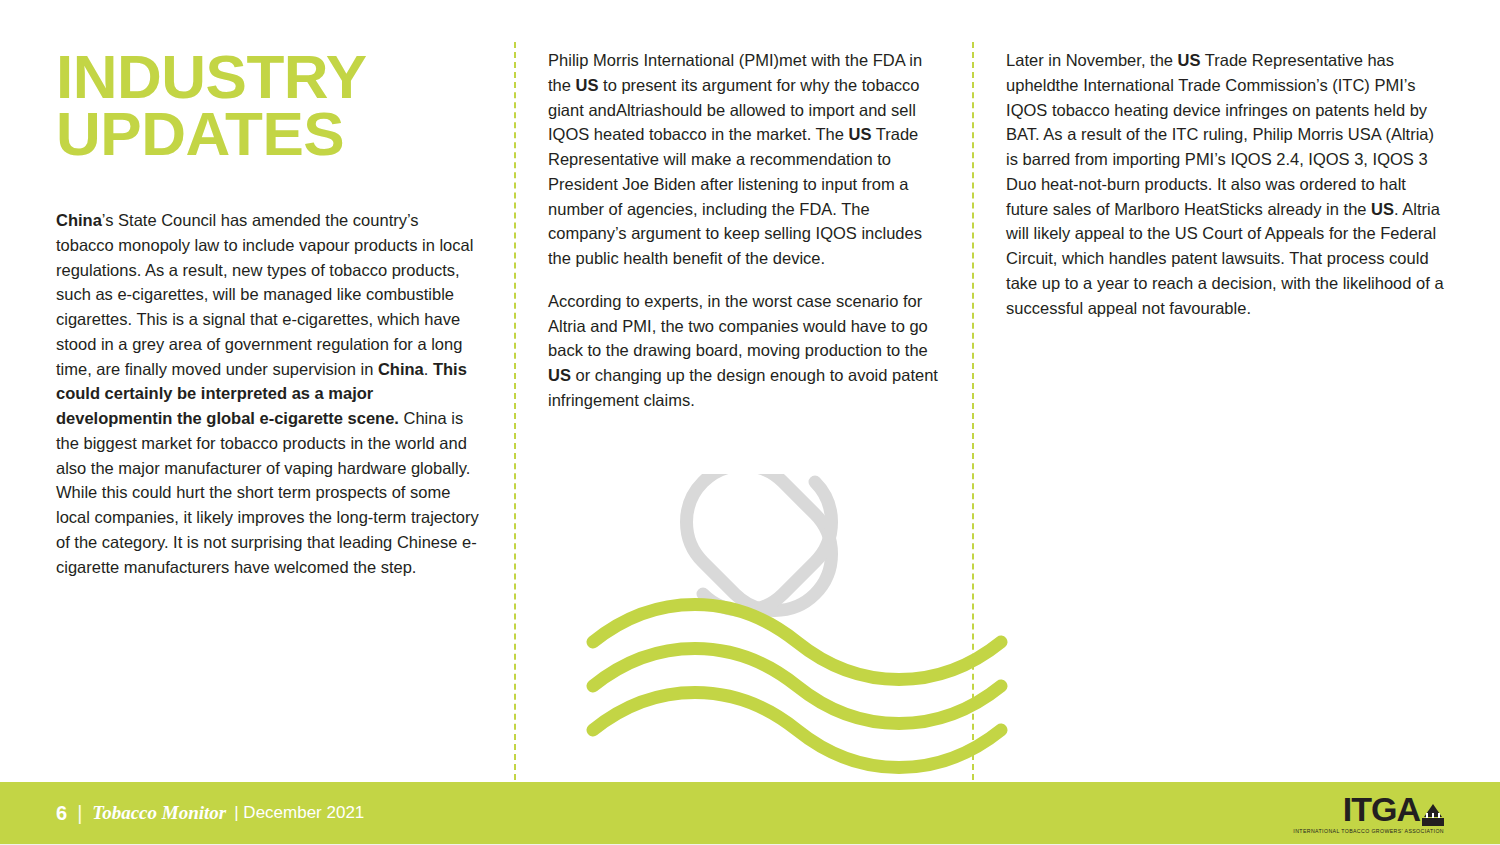Industry
Updates
China’s State Council has amended the country’s tobacco monopoly law to include vapour products in local regulations. As a result, new types of tobacco products, such as e-cigarettes, will be managed like combustible cigarettes. This is a signal that e-cigarettes, which have stood in a grey area of government regulation for a long time, are finally moved under supervision in China. This could certainly be interpreted as a major developmentin the global e-cigarette scene. China is the biggest market for tobacco products in the world and also the major manufacturer of vaping hardware globally. While this could hurt the short term prospects of some local companies, it likely improves the long-term trajectory of the category. It is not surprising that leading Chinese e-cigarette manufacturers have welcomed the step.
Philip Morris International (PMI)met with the FDA in the US to present its argument for why the tobacco giant andAltriashould be allowed to import and sell IQOS heated tobacco in the market. The US Trade Representative will make a recommendation to President Joe Biden after listening to input from a number of agencies, including the FDA. The company’s argument to keep selling IQOS includes the public health benefit of the device.
According to experts, in the worst case scenario for Altria and PMI, the two companies would have to go back to the drawing board, moving production to the US or changing up the design enough to avoid patent infringement claims.
Later in November, the US Trade Representative has upheldthe International Trade Commission’s (ITC) PMI’s IQOS tobacco heating device infringes on patents held by BAT. As a result of the ITC ruling, Philip Morris USA (Altria) is barred from importing PMI’s IQOS 2.4, IQOS 3, IQOS 3 Duo heat-not-burn products. It also was ordered to halt future sales of Marlboro HeatSticks already in the US. Altria will likely appeal to the US Court of Appeals for the Federal Circuit, which handles patent lawsuits. That process could take up to a year to reach a decision, with the likelihood of a successful appeal not favourable.
6 | Tobacco Monitor | December 2021
ITGA
International Tobacco Growers’ Association